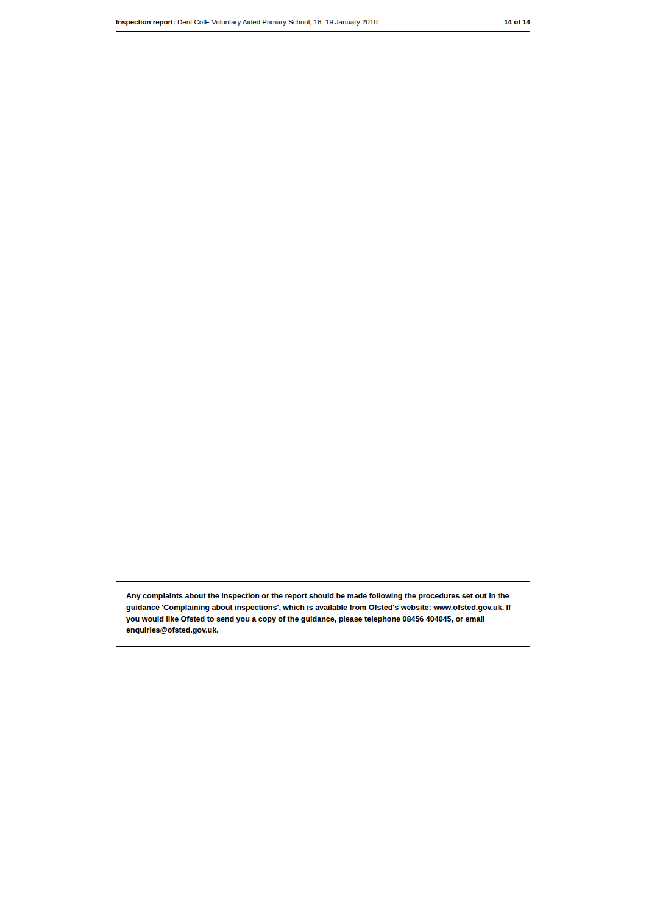Inspection report: Dent CofE Voluntary Aided Primary School, 18–19 January 2010
14 of 14
Any complaints about the inspection or the report should be made following the procedures set out in the guidance 'Complaining about inspections', which is available from Ofsted's website: www.ofsted.gov.uk. If you would like Ofsted to send you a copy of the guidance, please telephone 08456 404045, or email enquiries@ofsted.gov.uk.